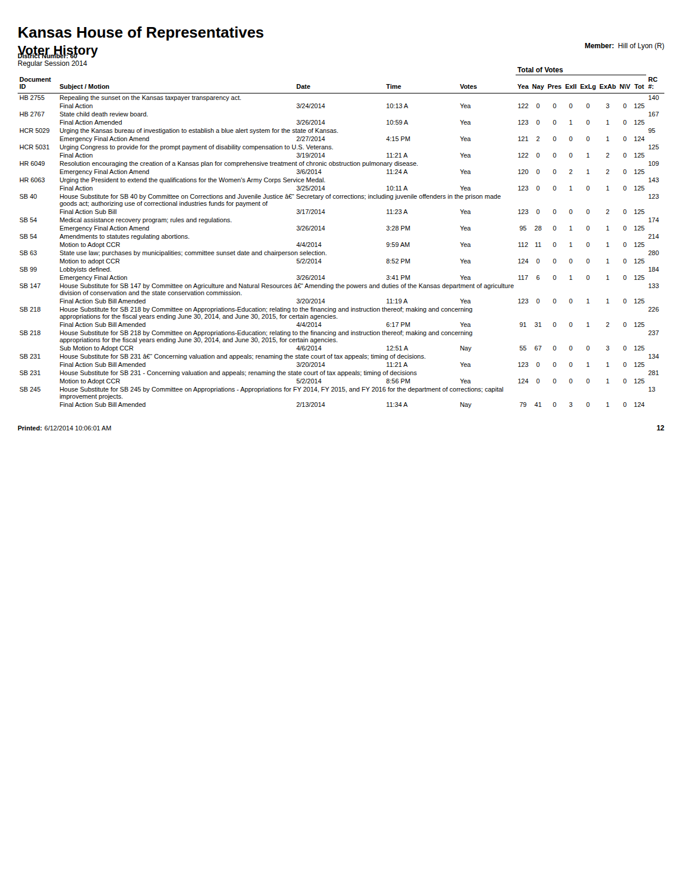Kansas House of Representatives
Voter History
Regular Session 2014
Member: Hill of Lyon (R)
District Number: 60
| | Total of Votes | |
| --- | --- | --- |
| Document ID | Subject / Motion | Date | Time | Votes | Yea | Nay | Pres | ExII | ExLg | ExAb | N\V | Tot | RC #: |
| HB 2755 | Repealing the sunset on the Kansas taxpayer transparency act. | | | | | | | | | 140 |
| | Final Action | 3/24/2014 | 10:13 A | Yea | 122 | 0 | 0 | 0 | 0 | 3 | 0 | 125 | |
| HB 2767 | State child death review board. | | | | | | | | | 167 |
| | Final Action Amended | 3/26/2014 | 10:59 A | Yea | 123 | 0 | 0 | 1 | 0 | 1 | 0 | 125 | |
| HCR 5029 | Urging the Kansas bureau of investigation to establish a blue alert system for the state of Kansas. | | | | | | | | | 95 |
| | Emergency Final Action Amend | 2/27/2014 | 4:15 PM | Yea | 121 | 2 | 0 | 0 | 0 | 1 | 0 | 124 | |
| HCR 5031 | Urging Congress to provide for the prompt payment of disability compensation to U.S. Veterans. | | | | | | | | | 125 |
| | Final Action | 3/19/2014 | 11:21 A | Yea | 122 | 0 | 0 | 0 | 1 | 2 | 0 | 125 | |
| HR 6049 | Resolution encouraging the creation of a Kansas plan for comprehensive treatment of chronic obstruction pulmonary disease. | | | | | | | | | 109 |
| | Emergency Final Action Amend | 3/6/2014 | 11:24 A | Yea | 120 | 0 | 0 | 2 | 1 | 2 | 0 | 125 | |
| HR 6063 | Urging the President to extend the qualifications for the Women's Army Corps Service Medal. | | | | | | | | | 143 |
| | Final Action | 3/25/2014 | 10:11 A | Yea | 123 | 0 | 0 | 1 | 0 | 1 | 0 | 125 | |
| SB 40 | House Substitute for SB 40 by Committee on Corrections and Juvenile Justice â€“ Secretary of corrections; including juvenile offenders in the prison made goods act; authorizing use of correctional industries funds for payment of | | | | | | | | | 123 |
| | Final Action Sub Bill | 3/17/2014 | 11:23 A | Yea | 123 | 0 | 0 | 0 | 0 | 2 | 0 | 125 | |
| SB 54 | Medical assistance recovery program; rules and regulations. | | | | | | | | | 174 |
| | Emergency Final Action Amend | 3/26/2014 | 3:28 PM | Yea | 95 | 28 | 0 | 1 | 0 | 1 | 0 | 125 | |
| SB 54 | Amendments to statutes regulating abortions. | | | | | | | | | 214 |
| | Motion to Adopt CCR | 4/4/2014 | 9:59 AM | Yea | 112 | 11 | 0 | 1 | 0 | 1 | 0 | 125 | |
| SB 63 | State use law; purchases by municipalities; committee sunset date and chairperson selection. | | | | | | | | | 280 |
| | Motion to adopt CCR | 5/2/2014 | 8:52 PM | Yea | 124 | 0 | 0 | 0 | 0 | 1 | 0 | 125 | |
| SB 99 | Lobbyists defined. | | | | | | | | | 184 |
| | Emergency Final Action | 3/26/2014 | 3:41 PM | Yea | 117 | 6 | 0 | 1 | 0 | 1 | 0 | 125 | |
| SB 147 | House Substitute for SB 147 by Committee on Agriculture and Natural Resources â€“ Amending the powers and duties of the Kansas department of agriculture division of conservation and the state conservation commission. | | | | | | | | | 133 |
| | Final Action Sub Bill Amended | 3/20/2014 | 11:19 A | Yea | 123 | 0 | 0 | 0 | 1 | 1 | 0 | 125 | |
| SB 218 | House Substitute for SB 218 by Committee on Appropriations-Education; relating to the financing and instruction thereof; making and concerning appropriations for the fiscal years ending June 30, 2014, and June 30, 2015, for certain agencies. | | | | | | | | | 226 |
| | Final Action Sub Bill Amended | 4/4/2014 | 6:17 PM | Yea | 91 | 31 | 0 | 0 | 1 | 2 | 0 | 125 | |
| SB 218 | House Substitute for SB 218 by Committee on Appropriations-Education; relating to the financing and instruction thereof; making and concerning appropriations for the fiscal years ending June 30, 2014, and June 30, 2015, for certain agencies. | | | | | | | | | 237 |
| | Sub Motion to Adopt CCR | 4/6/2014 | 12:51 A | Nay | 55 | 67 | 0 | 0 | 0 | 3 | 0 | 125 | |
| SB 231 | House Substitute for SB 231 â€“ Concerning valuation and appeals; renaming the state court of tax appeals; timing of decisions. | | | | | | | | | 134 |
| | Final Action Sub Bill Amended | 3/20/2014 | 11:21 A | Yea | 123 | 0 | 0 | 0 | 1 | 1 | 0 | 125 | |
| SB 231 | House Substitute for SB 231 - Concerning valuation and appeals; renaming the state court of tax appeals; timing of decisions | | | | | | | | | 281 |
| | Motion to Adopt CCR | 5/2/2014 | 8:56 PM | Yea | 124 | 0 | 0 | 0 | 0 | 1 | 0 | 125 | |
| SB 245 | House Substitute for SB 245 by Committee on Appropriations - Appropriations for FY 2014, FY 2015, and FY 2016 for the department of corrections; capital improvement projects. | | | | | | | | | 13 |
| | Final Action Sub Bill Amended | 2/13/2014 | 11:34 A | Nay | 79 | 41 | 0 | 3 | 0 | 1 | 0 | 124 | |
Printed: 6/12/2014 10:06:01 AM 12